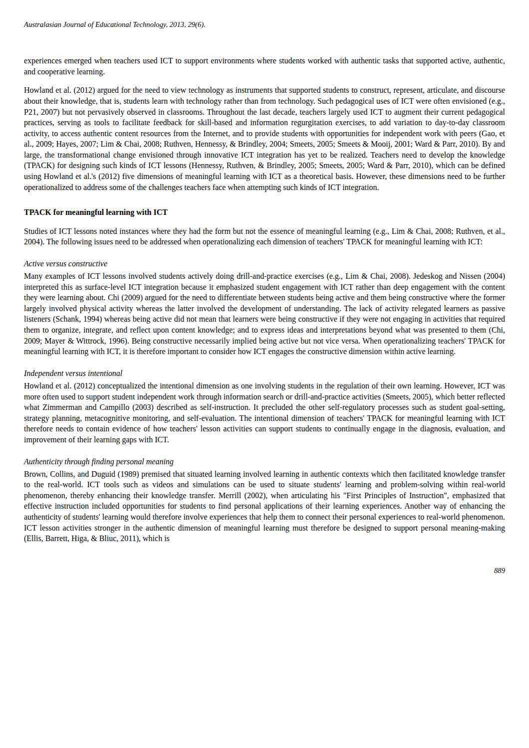Australasian Journal of Educational Technology, 2013, 29(6).
experiences emerged when teachers used ICT to support environments where students worked with authentic tasks that supported active, authentic, and cooperative learning.
Howland et al. (2012) argued for the need to view technology as instruments that supported students to construct, represent, articulate, and discourse about their knowledge, that is, students learn with technology rather than from technology. Such pedagogical uses of ICT were often envisioned (e.g., P21, 2007) but not pervasively observed in classrooms. Throughout the last decade, teachers largely used ICT to augment their current pedagogical practices, serving as tools to facilitate feedback for skill-based and information regurgitation exercises, to add variation to day-to-day classroom activity, to access authentic content resources from the Internet, and to provide students with opportunities for independent work with peers (Gao, et al., 2009; Hayes, 2007; Lim & Chai, 2008; Ruthven, Hennessy, & Brindley, 2004; Smeets, 2005; Smeets & Mooij, 2001; Ward & Parr, 2010). By and large, the transformational change envisioned through innovative ICT integration has yet to be realized. Teachers need to develop the knowledge (TPACK) for designing such kinds of ICT lessons (Hennessy, Ruthven, & Brindley, 2005; Smeets, 2005; Ward & Parr, 2010), which can be defined using Howland et al.'s (2012) five dimensions of meaningful learning with ICT as a theoretical basis. However, these dimensions need to be further operationalized to address some of the challenges teachers face when attempting such kinds of ICT integration.
TPACK for meaningful learning with ICT
Studies of ICT lessons noted instances where they had the form but not the essence of meaningful learning (e.g., Lim & Chai, 2008; Ruthven, et al., 2004). The following issues need to be addressed when operationalizing each dimension of teachers' TPACK for meaningful learning with ICT:
Active versus constructive
Many examples of ICT lessons involved students actively doing drill-and-practice exercises (e.g., Lim & Chai, 2008). Jedeskog and Nissen (2004) interpreted this as surface-level ICT integration because it emphasized student engagement with ICT rather than deep engagement with the content they were learning about. Chi (2009) argued for the need to differentiate between students being active and them being constructive where the former largely involved physical activity whereas the latter involved the development of understanding. The lack of activity relegated learners as passive listeners (Schank, 1994) whereas being active did not mean that learners were being constructive if they were not engaging in activities that required them to organize, integrate, and reflect upon content knowledge; and to express ideas and interpretations beyond what was presented to them (Chi, 2009; Mayer & Wittrock, 1996). Being constructive necessarily implied being active but not vice versa. When operationalizing teachers' TPACK for meaningful learning with ICT, it is therefore important to consider how ICT engages the constructive dimension within active learning.
Independent versus intentional
Howland et al. (2012) conceptualized the intentional dimension as one involving students in the regulation of their own learning. However, ICT was more often used to support student independent work through information search or drill-and-practice activities (Smeets, 2005), which better reflected what Zimmerman and Campillo (2003) described as self-instruction. It precluded the other self-regulatory processes such as student goal-setting, strategy planning, metacognitive monitoring, and self-evaluation. The intentional dimension of teachers' TPACK for meaningful learning with ICT therefore needs to contain evidence of how teachers' lesson activities can support students to continually engage in the diagnosis, evaluation, and improvement of their learning gaps with ICT.
Authenticity through finding personal meaning
Brown, Collins, and Duguid (1989) premised that situated learning involved learning in authentic contexts which then facilitated knowledge transfer to the real-world. ICT tools such as videos and simulations can be used to situate students' learning and problem-solving within real-world phenomenon, thereby enhancing their knowledge transfer. Merrill (2002), when articulating his "First Principles of Instruction", emphasized that effective instruction included opportunities for students to find personal applications of their learning experiences. Another way of enhancing the authenticity of students' learning would therefore involve experiences that help them to connect their personal experiences to real-world phenomenon. ICT lesson activities stronger in the authentic dimension of meaningful learning must therefore be designed to support personal meaning-making (Ellis, Barrett, Higa, & Bliuc, 2011), which is
889